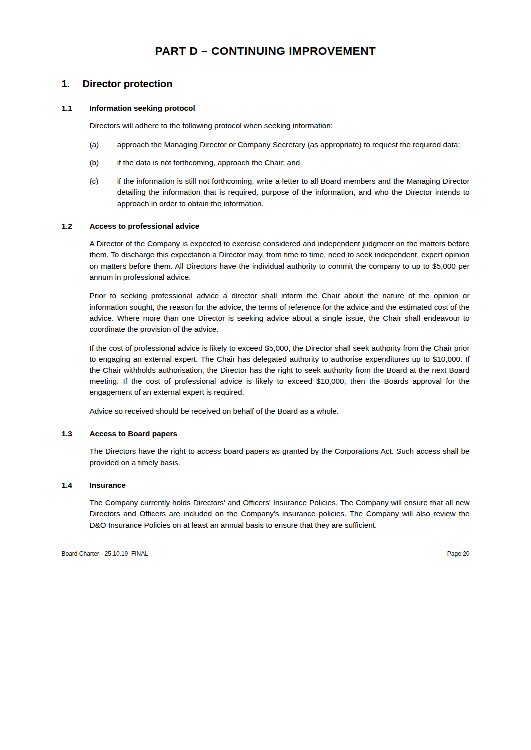PART D – CONTINUING IMPROVEMENT
1. Director protection
1.1 Information seeking protocol
Directors will adhere to the following protocol when seeking information:
(a) approach the Managing Director or Company Secretary (as appropriate) to request the required data;
(b) if the data is not forthcoming, approach the Chair; and
(c) if the information is still not forthcoming, write a letter to all Board members and the Managing Director detailing the information that is required, purpose of the information, and who the Director intends to approach in order to obtain the information.
1.2 Access to professional advice
A Director of the Company is expected to exercise considered and independent judgment on the matters before them. To discharge this expectation a Director may, from time to time, need to seek independent, expert opinion on matters before them. All Directors have the individual authority to commit the company to up to $5,000 per annum in professional advice.
Prior to seeking professional advice a director shall inform the Chair about the nature of the opinion or information sought, the reason for the advice, the terms of reference for the advice and the estimated cost of the advice. Where more than one Director is seeking advice about a single issue, the Chair shall endeavour to coordinate the provision of the advice.
If the cost of professional advice is likely to exceed $5,000, the Director shall seek authority from the Chair prior to engaging an external expert. The Chair has delegated authority to authorise expenditures up to $10,000. If the Chair withholds authorisation, the Director has the right to seek authority from the Board at the next Board meeting. If the cost of professional advice is likely to exceed $10,000, then the Boards approval for the engagement of an external expert is required.
Advice so received should be received on behalf of the Board as a whole.
1.3 Access to Board papers
The Directors have the right to access board papers as granted by the Corporations Act. Such access shall be provided on a timely basis.
1.4 Insurance
The Company currently holds Directors' and Officers' Insurance Policies. The Company will ensure that all new Directors and Officers are included on the Company's insurance policies. The Company will also review the D&O Insurance Policies on at least an annual basis to ensure that they are sufficient.
Board Charter - 25.10.19_FINAL Page 20